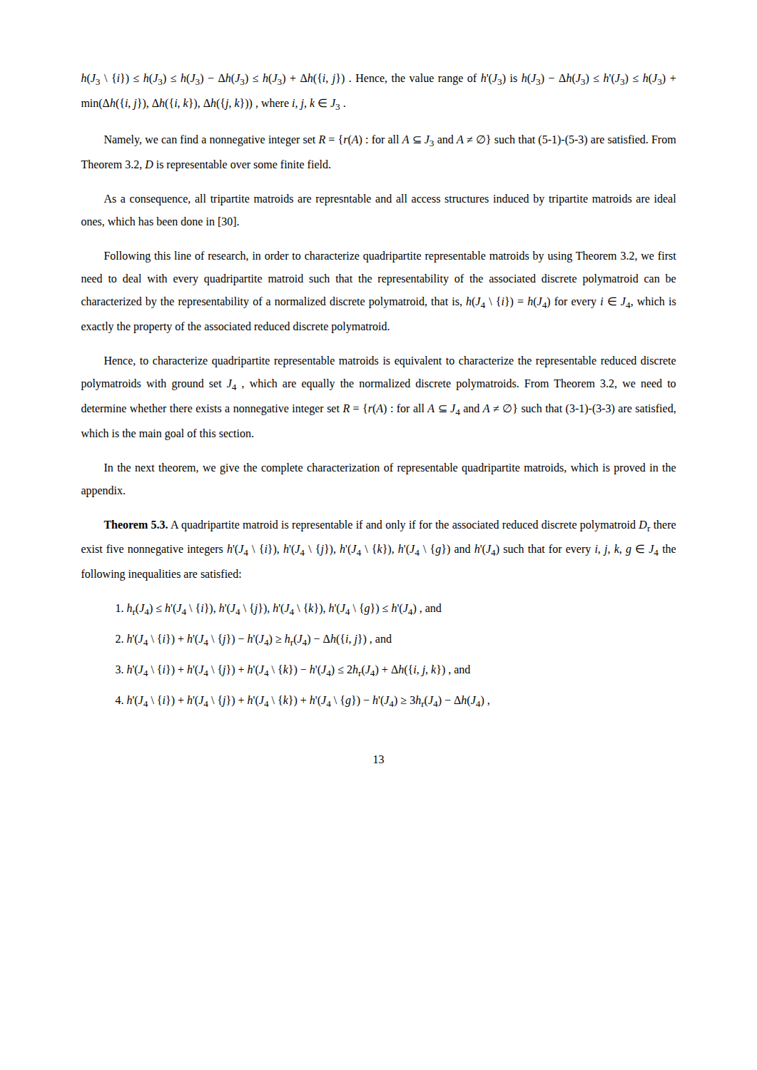h(J3 \ {i}) ≤ h(J3) ≤ h(J3) − Δh(J3) ≤ h(J3) + Δh({i, j}) . Hence, the value range of h'(J3) is h(J3) − Δh(J3) ≤ h'(J3) ≤ h(J3) + min(Δh({i, j}), Δh({i, k}), Δh({j, k})) , where i, j, k ∈ J3 .
Namely, we can find a nonnegative integer set R = {r(A) : for all A ⊆ J3 and A ≠ ∅} such that (5-1)-(5-3) are satisfied. From Theorem 3.2, D is representable over some finite field.
As a consequence, all tripartite matroids are represntable and all access structures induced by tripartite matroids are ideal ones, which has been done in [30].
Following this line of research, in order to characterize quadripartite representable matroids by using Theorem 3.2, we first need to deal with every quadripartite matroid such that the representability of the associated discrete polymatroid can be characterized by the representability of a normalized discrete polymatroid, that is, h(J4 \ {i}) = h(J4) for every i ∈ J4, which is exactly the property of the associated reduced discrete polymatroid.
Hence, to characterize quadripartite representable matroids is equivalent to characterize the representable reduced discrete polymatroids with ground set J4 , which are equally the normalized discrete polymatroids. From Theorem 3.2, we need to determine whether there exists a nonnegative integer set R = {r(A) : for all A ⊆ J4 and A ≠ ∅} such that (3-1)-(3-3) are satisfied, which is the main goal of this section.
In the next theorem, we give the complete characterization of representable quadripartite matroids, which is proved in the appendix.
Theorem 5.3. A quadripartite matroid is representable if and only if for the associated reduced discrete polymatroid Dr there exist five nonnegative integers h'(J4 \ {i}), h'(J4 \ {j}), h'(J4 \ {k}), h'(J4 \ {g}) and h'(J4) such that for every i, j, k, g ∈ J4 the following inequalities are satisfied:
hr(J4) ≤ h'(J4 \ {i}), h'(J4 \ {j}), h'(J4 \ {k}), h'(J4 \ {g}) ≤ h'(J4) , and
h'(J4 \ {i}) + h'(J4 \ {j}) − h'(J4) ≥ hr(J4) − Δh({i, j}) , and
h'(J4 \ {i}) + h'(J4 \ {j}) + h'(J4 \ {k}) − h'(J4) ≤ 2hr(J4) + Δh({i, j, k}) , and
h'(J4 \ {i}) + h'(J4 \ {j}) + h'(J4 \ {k}) + h'(J4 \ {g}) − h'(J4) ≥ 3hr(J4) − Δh(J4) ,
13